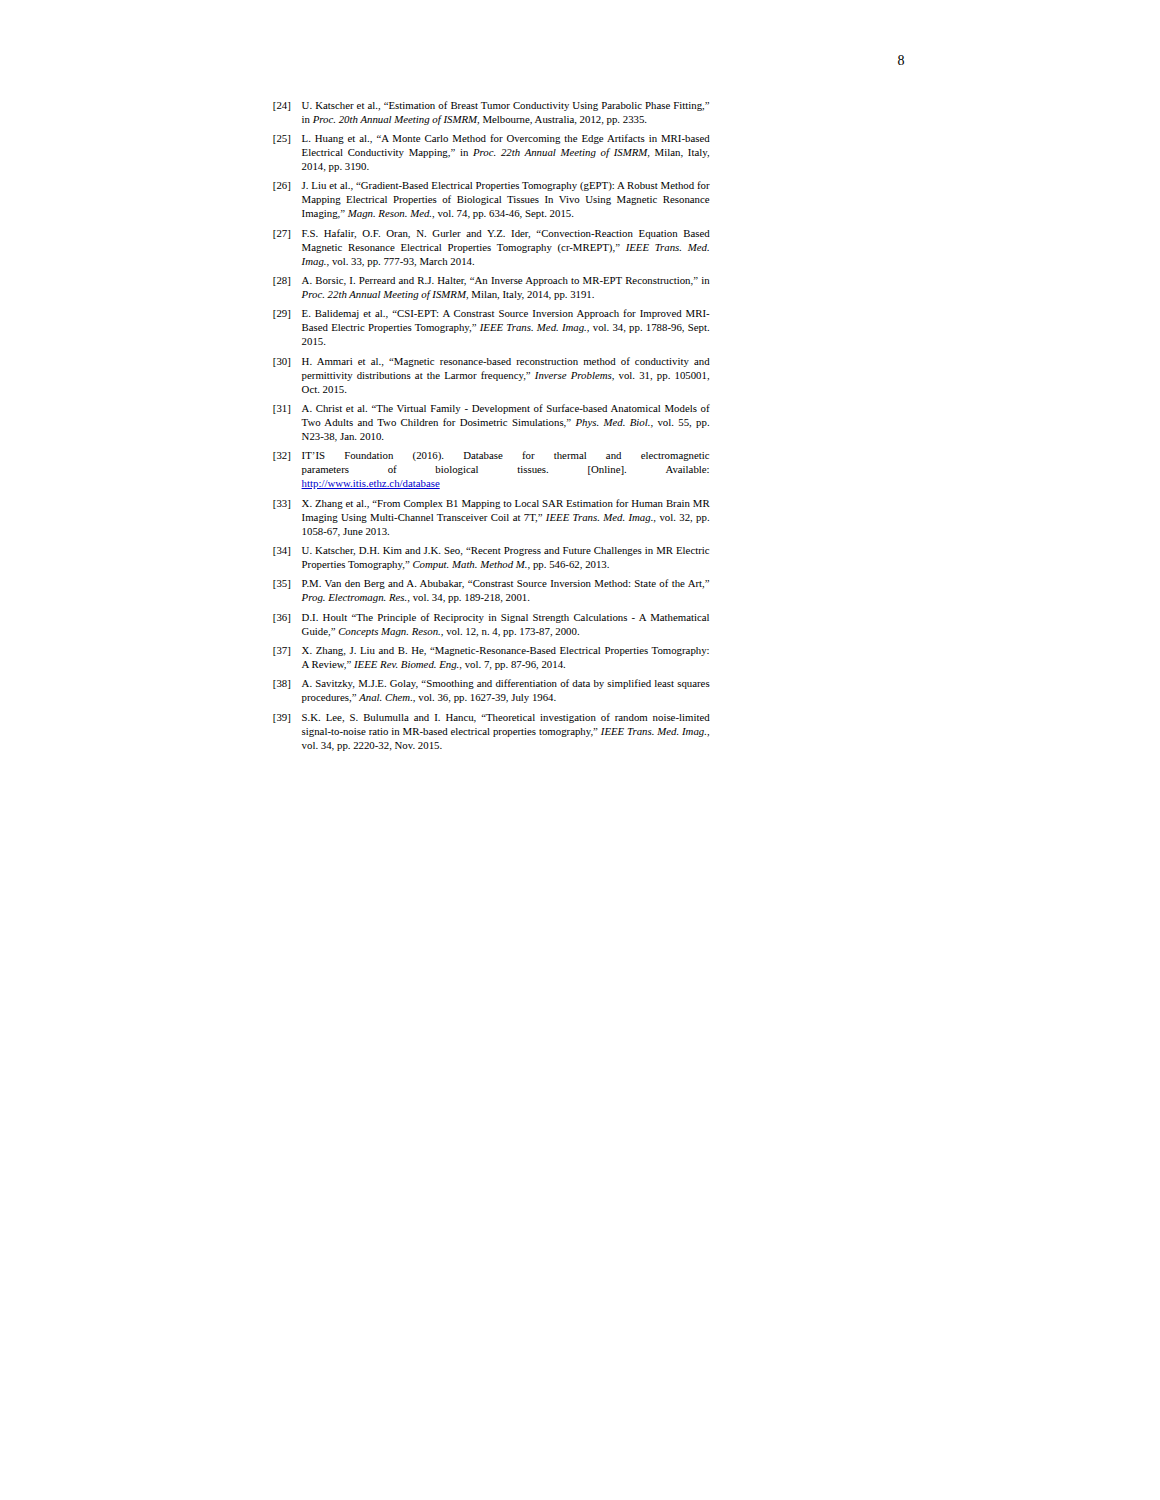8
[24] U. Katscher et al., “Estimation of Breast Tumor Conductivity Using Parabolic Phase Fitting,” in Proc. 20th Annual Meeting of ISMRM, Melbourne, Australia, 2012, pp. 2335.
[25] L. Huang et al., “A Monte Carlo Method for Overcoming the Edge Artifacts in MRI-based Electrical Conductivity Mapping,” in Proc. 22th Annual Meeting of ISMRM, Milan, Italy, 2014, pp. 3190.
[26] J. Liu et al., “Gradient-Based Electrical Properties Tomography (gEPT): A Robust Method for Mapping Electrical Properties of Biological Tissues In Vivo Using Magnetic Resonance Imaging,” Magn. Reson. Med., vol. 74, pp. 634-46, Sept. 2015.
[27] F.S. Hafalir, O.F. Oran, N. Gurler and Y.Z. Ider, “Convection-Reaction Equation Based Magnetic Resonance Electrical Properties Tomography (cr-MREPT),” IEEE Trans. Med. Imag., vol. 33, pp. 777-93, March 2014.
[28] A. Borsic, I. Perreard and R.J. Halter, “An Inverse Approach to MR-EPT Reconstruction,” in Proc. 22th Annual Meeting of ISMRM, Milan, Italy, 2014, pp. 3191.
[29] E. Balidemaj et al., “CSI-EPT: A Constrast Source Inversion Approach for Improved MRI-Based Electric Properties Tomography,” IEEE Trans. Med. Imag., vol. 34, pp. 1788-96, Sept. 2015.
[30] H. Ammari et al., “Magnetic resonance-based reconstruction method of conductivity and permittivity distributions at the Larmor frequency,” Inverse Problems, vol. 31, pp. 105001, Oct. 2015.
[31] A. Christ et al. “The Virtual Family - Development of Surface-based Anatomical Models of Two Adults and Two Children for Dosimetric Simulations,” Phys. Med. Biol., vol. 55, pp. N23-38, Jan. 2010.
[32] IT’IS Foundation (2016). Database for thermal and electromagnetic parameters of biological tissues. [Online]. Available: http://www.itis.ethz.ch/database
[33] X. Zhang et al., “From Complex B1 Mapping to Local SAR Estimation for Human Brain MR Imaging Using Multi-Channel Transceiver Coil at 7T,” IEEE Trans. Med. Imag., vol. 32, pp. 1058-67, June 2013.
[34] U. Katscher, D.H. Kim and J.K. Seo, “Recent Progress and Future Challenges in MR Electric Properties Tomography,” Comput. Math. Method M., pp. 546-62, 2013.
[35] P.M. Van den Berg and A. Abubakar, “Constrast Source Inversion Method: State of the Art,” Prog. Electromagn. Res., vol. 34, pp. 189-218, 2001.
[36] D.I. Hoult “The Principle of Reciprocity in Signal Strength Calculations - A Mathematical Guide,” Concepts Magn. Reson., vol. 12, n. 4, pp. 173-87, 2000.
[37] X. Zhang, J. Liu and B. He, “Magnetic-Resonance-Based Electrical Properties Tomography: A Review,” IEEE Rev. Biomed. Eng., vol. 7, pp. 87-96, 2014.
[38] A. Savitzky, M.J.E. Golay, “Smoothing and differentiation of data by simplified least squares procedures,” Anal. Chem., vol. 36, pp. 1627-39, July 1964.
[39] S.K. Lee, S. Bulumulla and I. Hancu, “Theoretical investigation of random noise-limited signal-to-noise ratio in MR-based electrical properties tomography,” IEEE Trans. Med. Imag., vol. 34, pp. 2220-32, Nov. 2015.